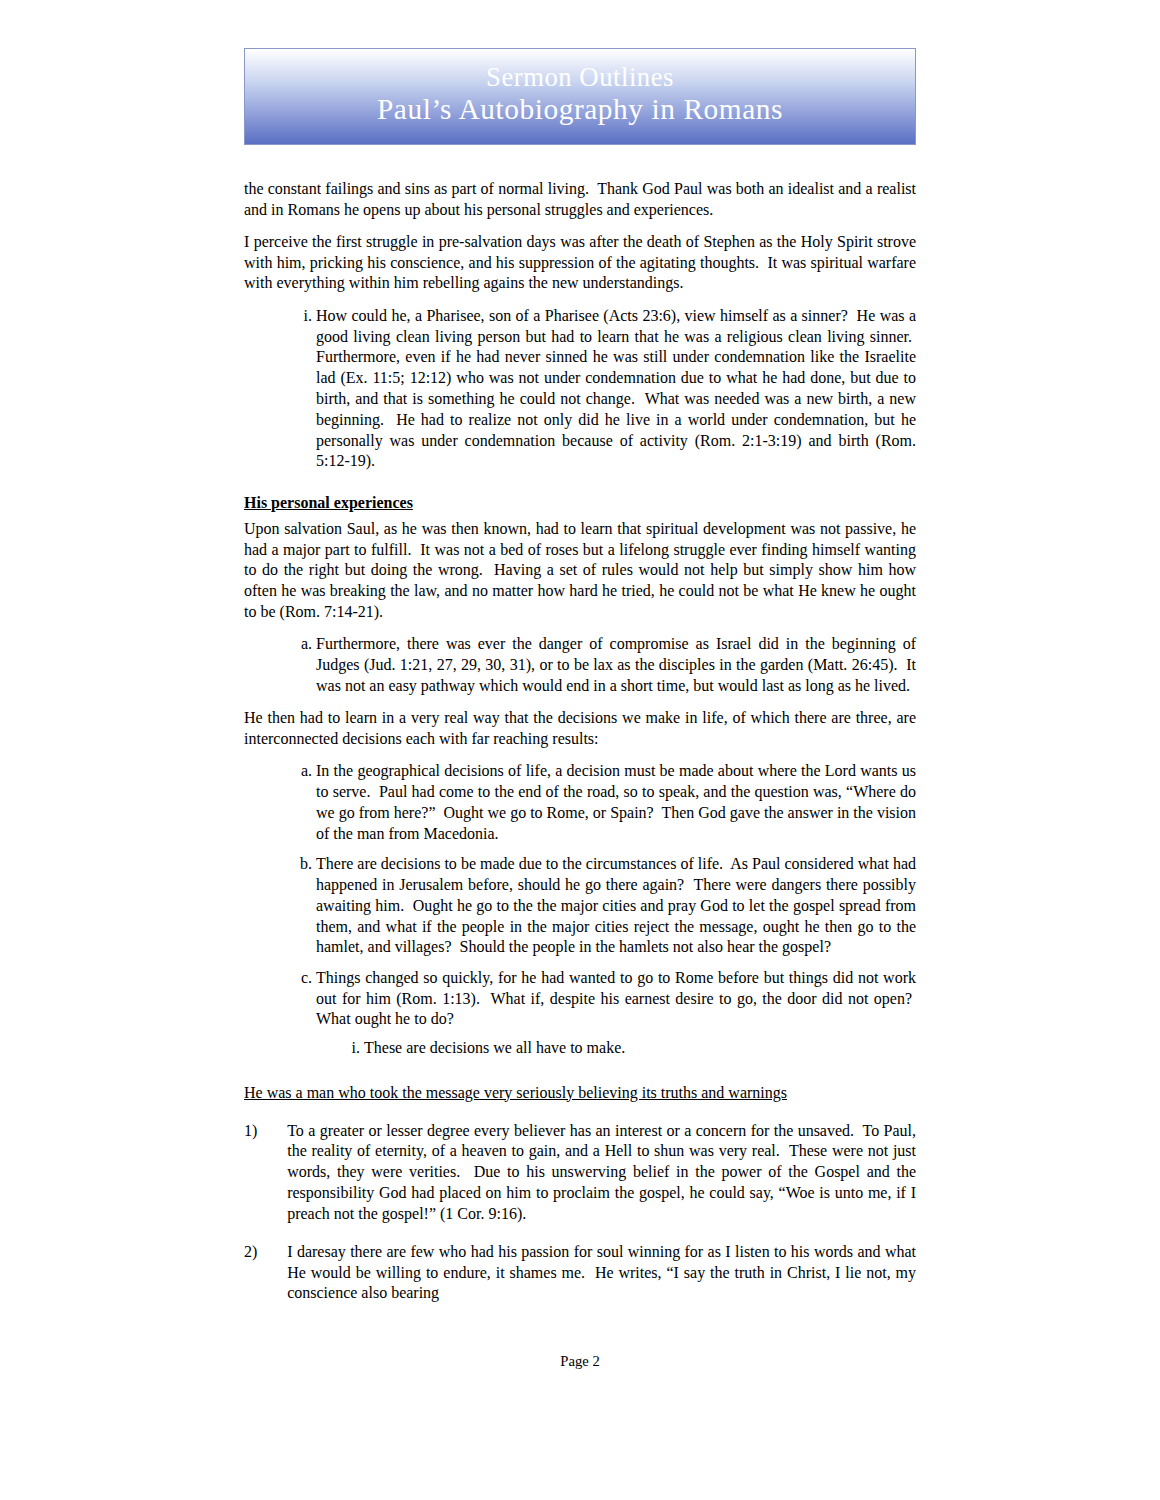Sermon Outlines
Paul’s Autobiography in Romans
the constant failings and sins as part of normal living. Thank God Paul was both an idealist and a realist and in Romans he opens up about his personal struggles and experiences.
I perceive the first struggle in pre-salvation days was after the death of Stephen as the Holy Spirit strove with him, pricking his conscience, and his suppression of the agitating thoughts. It was spiritual warfare with everything within him rebelling agains the new understandings.
How could he, a Pharisee, son of a Pharisee (Acts 23:6), view himself as a sinner? He was a good living clean living person but had to learn that he was a religious clean living sinner. Furthermore, even if he had never sinned he was still under condemnation like the Israelite lad (Ex. 11:5; 12:12) who was not under condemnation due to what he had done, but due to birth, and that is something he could not change. What was needed was a new birth, a new beginning. He had to realize not only did he live in a world under condemnation, but he personally was under condemnation because of activity (Rom. 2:1-3:19) and birth (Rom. 5:12-19).
His personal experiences
Upon salvation Saul, as he was then known, had to learn that spiritual development was not passive, he had a major part to fulfill. It was not a bed of roses but a lifelong struggle ever finding himself wanting to do the right but doing the wrong. Having a set of rules would not help but simply show him how often he was breaking the law, and no matter how hard he tried, he could not be what He knew he ought to be (Rom. 7:14-21).
Furthermore, there was ever the danger of compromise as Israel did in the beginning of Judges (Jud. 1:21, 27, 29, 30, 31), or to be lax as the disciples in the garden (Matt. 26:45). It was not an easy pathway which would end in a short time, but would last as long as he lived.
He then had to learn in a very real way that the decisions we make in life, of which there are three, are interconnected decisions each with far reaching results:
In the geographical decisions of life, a decision must be made about where the Lord wants us to serve. Paul had come to the end of the road, so to speak, and the question was, “Where do we go from here?” Ought we go to Rome, or Spain? Then God gave the answer in the vision of the man from Macedonia.
There are decisions to be made due to the circumstances of life. As Paul considered what had happened in Jerusalem before, should he go there again? There were dangers there possibly awaiting him. Ought he go to the the major cities and pray God to let the gospel spread from them, and what if the people in the major cities reject the message, ought he then go to the hamlet, and villages? Should the people in the hamlets not also hear the gospel?
Things changed so quickly, for he had wanted to go to Rome before but things did not work out for him (Rom. 1:13). What if, despite his earnest desire to go, the door did not open? What ought he to do?
These are decisions we all have to make.
He was a man who took the message very seriously believing its truths and warnings
To a greater or lesser degree every believer has an interest or a concern for the unsaved. To Paul, the reality of eternity, of a heaven to gain, and a Hell to shun was very real. These were not just words, they were verities. Due to his unswerving belief in the power of the Gospel and the responsibility God had placed on him to proclaim the gospel, he could say, “Woe is unto me, if I preach not the gospel!” (1 Cor. 9:16).
I daresay there are few who had his passion for soul winning for as I listen to his words and what He would be willing to endure, it shames me. He writes, “I say the truth in Christ, I lie not, my conscience also bearing
Page 2